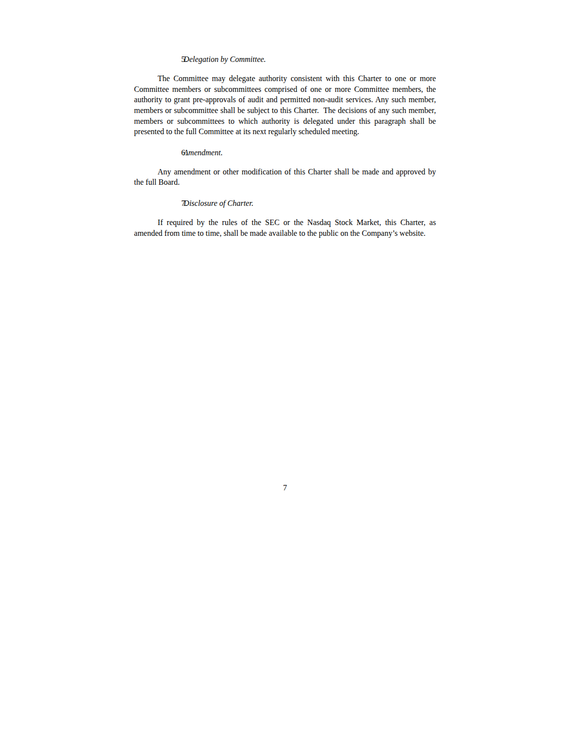5. Delegation by Committee.
The Committee may delegate authority consistent with this Charter to one or more Committee members or subcommittees comprised of one or more Committee members, the authority to grant pre-approvals of audit and permitted non-audit services. Any such member, members or subcommittee shall be subject to this Charter. The decisions of any such member, members or subcommittees to which authority is delegated under this paragraph shall be presented to the full Committee at its next regularly scheduled meeting.
6. Amendment.
Any amendment or other modification of this Charter shall be made and approved by the full Board.
7. Disclosure of Charter.
If required by the rules of the SEC or the Nasdaq Stock Market, this Charter, as amended from time to time, shall be made available to the public on the Company’s website.
7